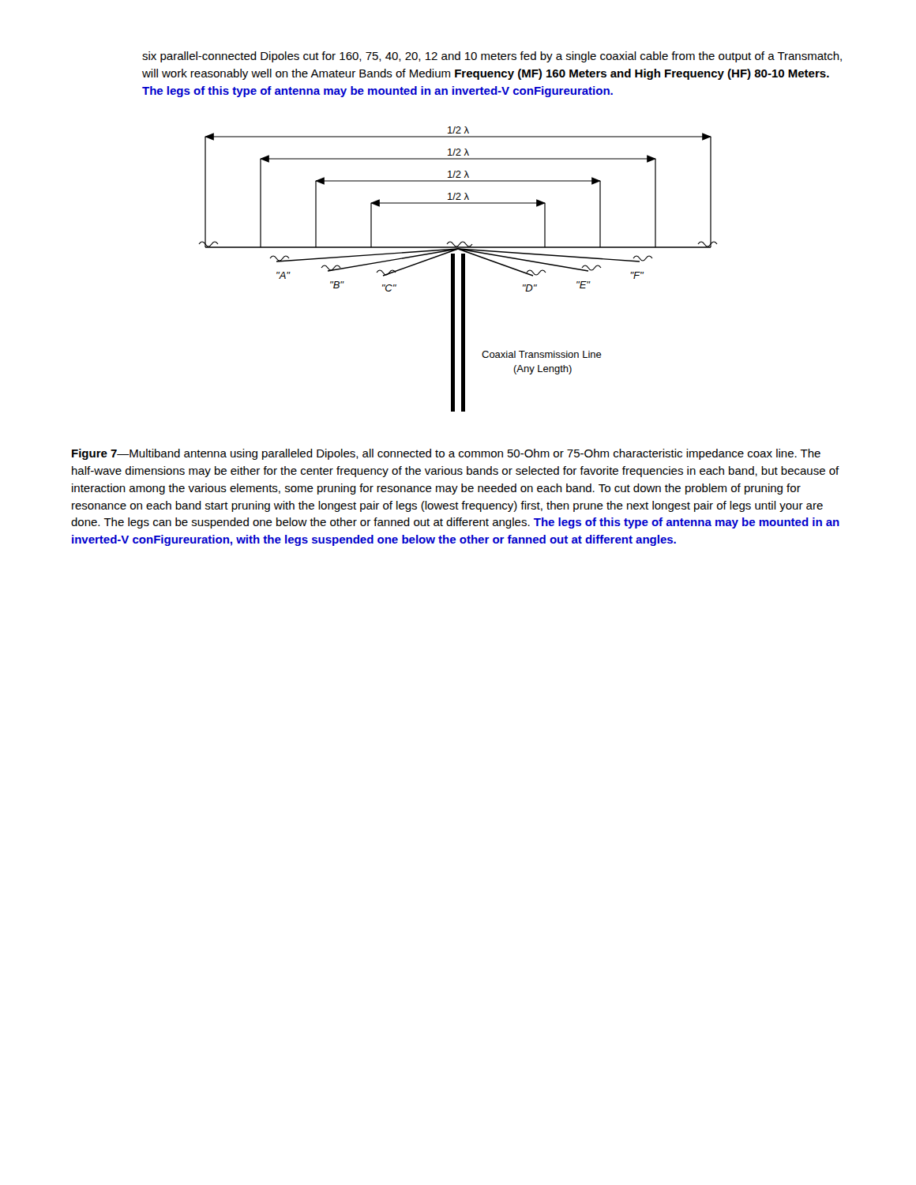six parallel-connected Dipoles cut for 160, 75, 40, 20, 12 and 10 meters fed by a single coaxial cable from the output of a Transmatch, will work reasonably well on the Amateur Bands of Medium Frequency (MF) 160 Meters and High Frequency (HF) 80-10 Meters. The legs of this type of antenna may be mounted in an inverted-V conFigureuration.
1/2 λ 1/2 λ 1/2 λ 1/2 λ "A" "B" "C" "D" "E" "F" Coaxial Transmission Line (Any Length)
Figure 7—Multiband antenna using paralleled Dipoles, all connected to a common 50-Ohm or 75-Ohm characteristic impedance coax line. The half-wave dimensions may be either for the center frequency of the various bands or selected for favorite frequencies in each band, but because of interaction among the various elements, some pruning for resonance may be needed on each band. To cut down the problem of pruning for resonance on each band start pruning with the longest pair of legs (lowest frequency) first, then prune the next longest pair of legs until your are done. The legs can be suspended one below the other or fanned out at different angles. The legs of this type of antenna may be mounted in an inverted-V conFigureuration, with the legs suspended one below the other or fanned out at different angles.